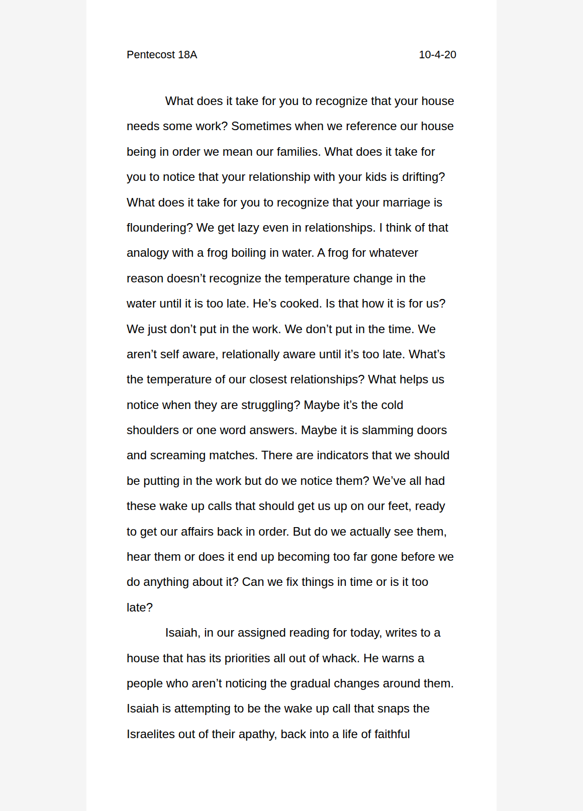Pentecost 18A
10-4-20
What does it take for you to recognize that your house needs some work? Sometimes when we reference our house being in order we mean our families. What does it take for you to notice that your relationship with your kids is drifting? What does it take for you to recognize that your marriage is floundering? We get lazy even in relationships. I think of that analogy with a frog boiling in water. A frog for whatever reason doesn’t recognize the temperature change in the water until it is too late. He’s cooked. Is that how it is for us? We just don’t put in the work. We don’t put in the time. We aren’t self aware, relationally aware until it’s too late. What’s the temperature of our closest relationships? What helps us notice when they are struggling? Maybe it’s the cold shoulders or one word answers. Maybe it is slamming doors and screaming matches. There are indicators that we should be putting in the work but do we notice them? We’ve all had these wake up calls that should get us up on our feet, ready to get our affairs back in order. But do we actually see them, hear them or does it end up becoming too far gone before we do anything about it? Can we fix things in time or is it too late?
Isaiah, in our assigned reading for today, writes to a house that has its priorities all out of whack. He warns a people who aren’t noticing the gradual changes around them. Isaiah is attempting to be the wake up call that snaps the Israelites out of their apathy, back into a life of faithful